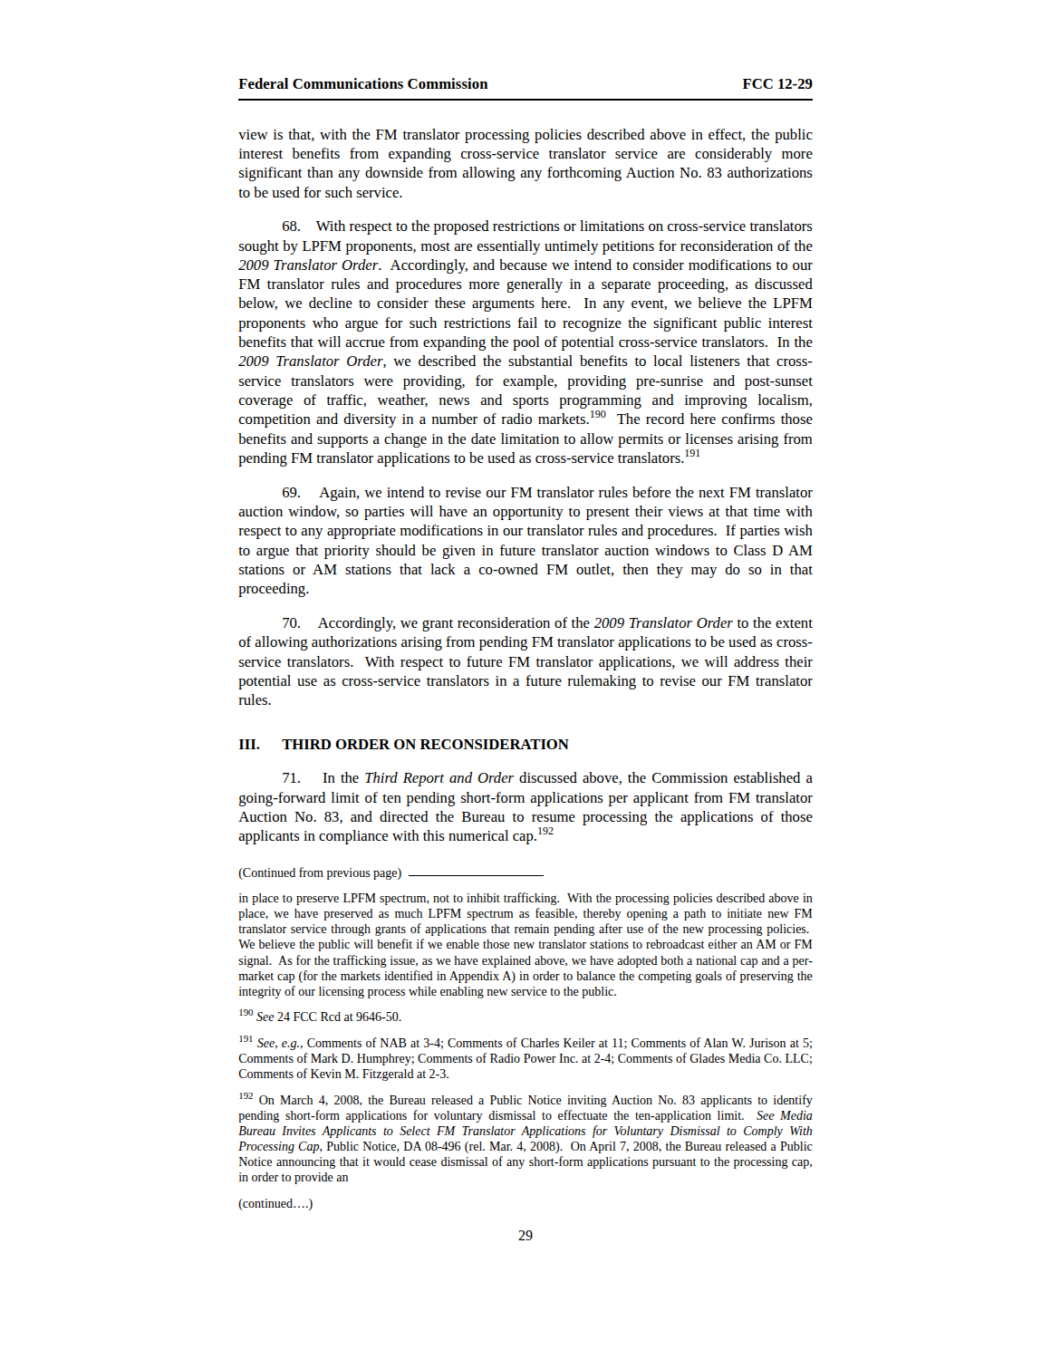Federal Communications Commission FCC 12-29
view is that, with the FM translator processing policies described above in effect, the public interest benefits from expanding cross-service translator service are considerably more significant than any downside from allowing any forthcoming Auction No. 83 authorizations to be used for such service.
68. With respect to the proposed restrictions or limitations on cross-service translators sought by LPFM proponents, most are essentially untimely petitions for reconsideration of the 2009 Translator Order. Accordingly, and because we intend to consider modifications to our FM translator rules and procedures more generally in a separate proceeding, as discussed below, we decline to consider these arguments here. In any event, we believe the LPFM proponents who argue for such restrictions fail to recognize the significant public interest benefits that will accrue from expanding the pool of potential cross-service translators. In the 2009 Translator Order, we described the substantial benefits to local listeners that cross-service translators were providing, for example, providing pre-sunrise and post-sunset coverage of traffic, weather, news and sports programming and improving localism, competition and diversity in a number of radio markets.190 The record here confirms those benefits and supports a change in the date limitation to allow permits or licenses arising from pending FM translator applications to be used as cross-service translators.191
69. Again, we intend to revise our FM translator rules before the next FM translator auction window, so parties will have an opportunity to present their views at that time with respect to any appropriate modifications in our translator rules and procedures. If parties wish to argue that priority should be given in future translator auction windows to Class D AM stations or AM stations that lack a co-owned FM outlet, then they may do so in that proceeding.
70. Accordingly, we grant reconsideration of the 2009 Translator Order to the extent of allowing authorizations arising from pending FM translator applications to be used as cross-service translators. With respect to future FM translator applications, we will address their potential use as cross-service translators in a future rulemaking to revise our FM translator rules.
III. THIRD ORDER ON RECONSIDERATION
71. In the Third Report and Order discussed above, the Commission established a going-forward limit of ten pending short-form applications per applicant from FM translator Auction No. 83, and directed the Bureau to resume processing the applications of those applicants in compliance with this numerical cap.192
(Continued from previous page)
in place to preserve LPFM spectrum, not to inhibit trafficking. With the processing policies described above in place, we have preserved as much LPFM spectrum as feasible, thereby opening a path to initiate new FM translator service through grants of applications that remain pending after use of the new processing policies. We believe the public will benefit if we enable those new translator stations to rebroadcast either an AM or FM signal. As for the trafficking issue, as we have explained above, we have adopted both a national cap and a per-market cap (for the markets identified in Appendix A) in order to balance the competing goals of preserving the integrity of our licensing process while enabling new service to the public.
190 See 24 FCC Rcd at 9646-50.
191 See, e.g., Comments of NAB at 3-4; Comments of Charles Keiler at 11; Comments of Alan W. Jurison at 5; Comments of Mark D. Humphrey; Comments of Radio Power Inc. at 2-4; Comments of Glades Media Co. LLC; Comments of Kevin M. Fitzgerald at 2-3.
192 On March 4, 2008, the Bureau released a Public Notice inviting Auction No. 83 applicants to identify pending short-form applications for voluntary dismissal to effectuate the ten-application limit. See Media Bureau Invites Applicants to Select FM Translator Applications for Voluntary Dismissal to Comply With Processing Cap, Public Notice, DA 08-496 (rel. Mar. 4, 2008). On April 7, 2008, the Bureau released a Public Notice announcing that it would cease dismissal of any short-form applications pursuant to the processing cap, in order to provide an
(continued….)
29